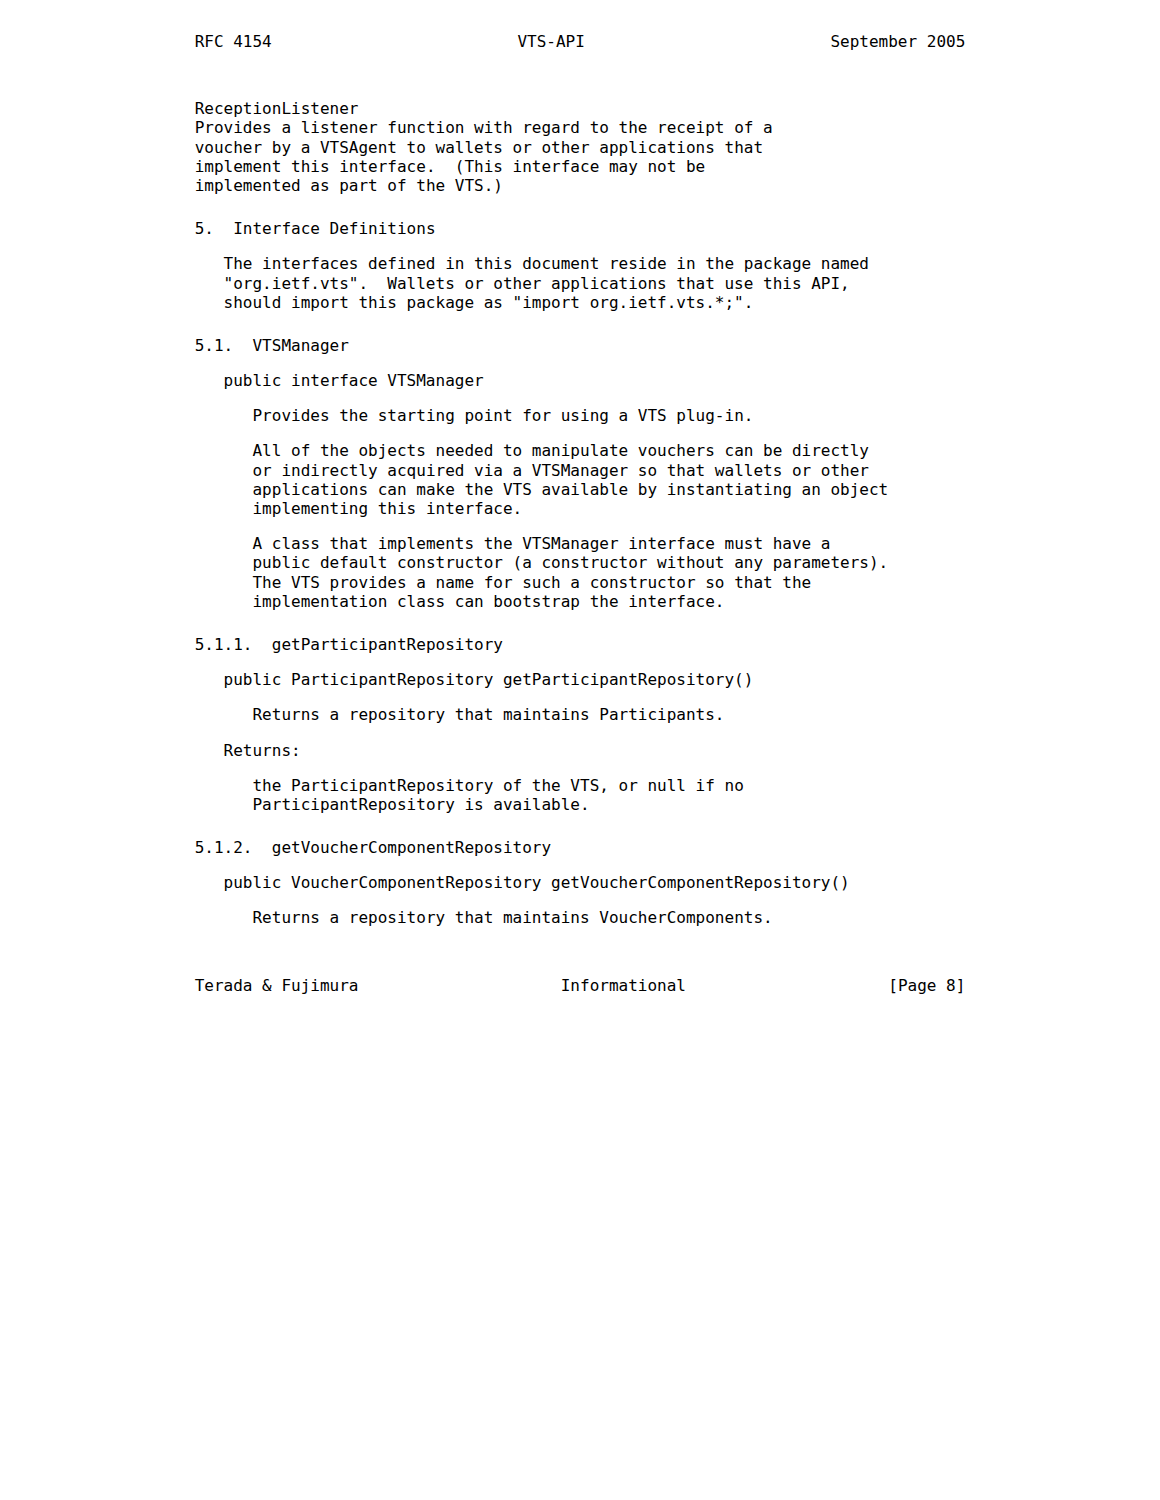RFC 4154 VTS-API September 2005
ReceptionListener
Provides a listener function with regard to the receipt of a
voucher by a VTSAgent to wallets or other applications that
implement this interface. (This interface may not be
implemented as part of the VTS.)
5. Interface Definitions
The interfaces defined in this document reside in the package named
"org.ietf.vts". Wallets or other applications that use this API,
should import this package as "import org.ietf.vts.*;".
5.1. VTSManager
public interface VTSManager
Provides the starting point for using a VTS plug-in.
All of the objects needed to manipulate vouchers can be directly
or indirectly acquired via a VTSManager so that wallets or other
applications can make the VTS available by instantiating an object
implementing this interface.
A class that implements the VTSManager interface must have a
public default constructor (a constructor without any parameters).
The VTS provides a name for such a constructor so that the
implementation class can bootstrap the interface.
5.1.1. getParticipantRepository
public ParticipantRepository getParticipantRepository()
Returns a repository that maintains Participants.
Returns:
the ParticipantRepository of the VTS, or null if no
ParticipantRepository is available.
5.1.2. getVoucherComponentRepository
public VoucherComponentRepository getVoucherComponentRepository()
Returns a repository that maintains VoucherComponents.
Terada & Fujimura Informational [Page 8]